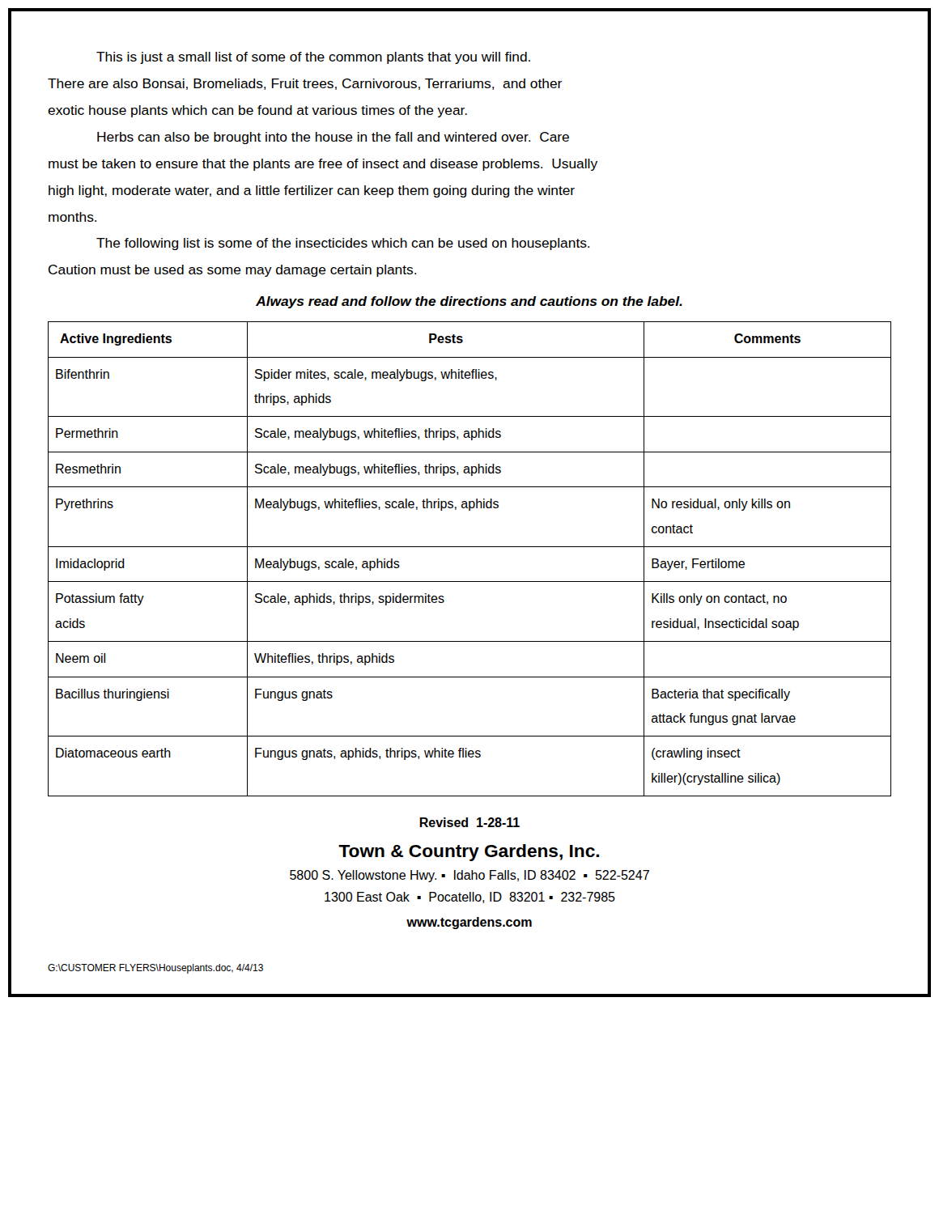This is just a small list of some of the common plants that you will find.
There are also Bonsai, Bromeliads, Fruit trees, Carnivorous, Terrariums, and other
exotic house plants which can be found at various times of the year.
Herbs can also be brought into the house in the fall and wintered over. Care
must be taken to ensure that the plants are free of insect and disease problems. Usually
high light, moderate water, and a little fertilizer can keep them going during the winter
months.
The following list is some of the insecticides which can be used on houseplants.
Caution must be used as some may damage certain plants.
Always read and follow the directions and cautions on the label.
| Active Ingredients | Pests | Comments |
| --- | --- | --- |
| Bifenthrin | Spider mites, scale, mealybugs, whiteflies, thrips, aphids | |
| Permethrin | Scale, mealybugs, whiteflies, thrips, aphids | |
| Resmethrin | Scale, mealybugs, whiteflies, thrips, aphids | |
| Pyrethrins | Mealybugs, whiteflies, scale, thrips, aphids | No residual, only kills on contact |
| Imidacloprid | Mealybugs, scale, aphids | Bayer, Fertilome |
| Potassium fatty acids | Scale, aphids, thrips, spidermites | Kills only on contact, no residual, Insecticidal soap |
| Neem oil | Whiteflies, thrips, aphids | |
| Bacillus thuringiensi | Fungus gnats | Bacteria that specifically attack fungus gnat larvae |
| Diatomaceous earth | Fungus gnats, aphids, thrips, white flies | (crawling insect killer)(crystalline silica) |
Revised 1-28-11
Town & Country Gardens, Inc.
5800 S. Yellowstone Hwy. ▪ Idaho Falls, ID 83402 ▪ 522-5247
1300 East Oak ▪ Pocatello, ID 83201 ▪ 232-7985
www.tcgardens.com
G:\CUSTOMER FLYERS\Houseplants.doc, 4/4/13